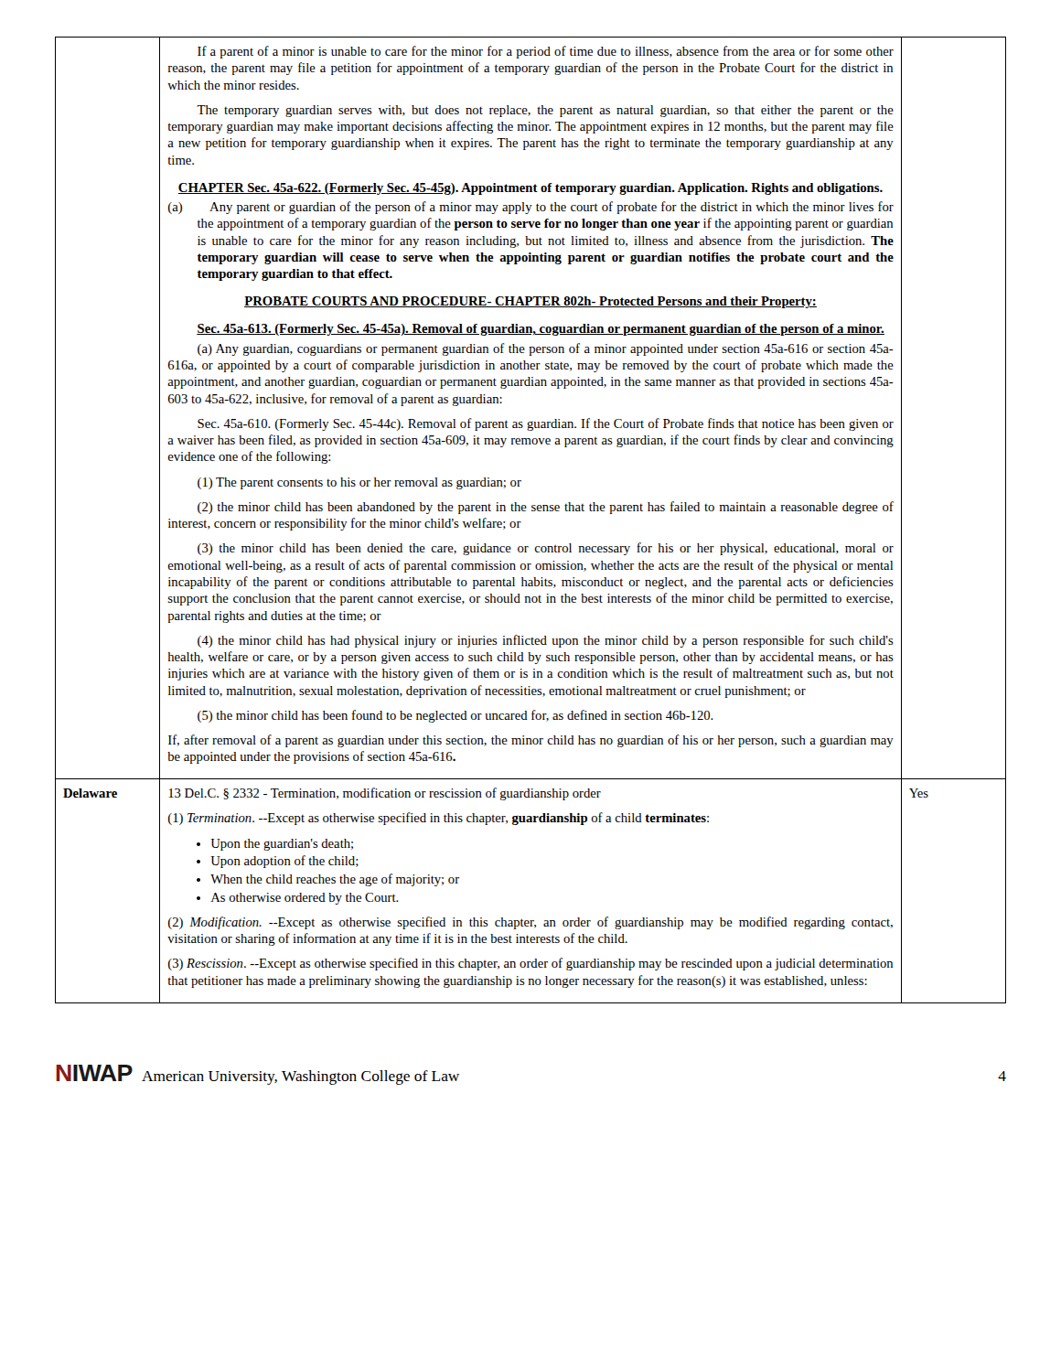| | If a parent of a minor is unable to care for the minor for a period of time due to illness, absence from the area or for some other reason, the parent may file a petition for appointment of a temporary guardian of the person in the Probate Court for the district in which the minor resides. The temporary guardian serves with, but does not replace, the parent as natural guardian, so that either the parent or the temporary guardian may make important decisions affecting the minor. The appointment expires in 12 months, but the parent may file a new petition for temporary guardianship when it expires. The parent has the right to terminate the temporary guardianship at any time. CHAPTER Sec. 45a-622. (Formerly Sec. 45-45g ). Appointment of temporary guardian. Application. Rights and obligations. (a) Any parent or guardian of the person of a minor may apply to the court of probate for the district in which the minor lives for the appointment of a temporary guardian of the person to serve for no longer than one year if the appointing parent or guardian is unable to care for the minor for any reason including, but not limited to, illness and absence from the jurisdiction. The temporary guardian will cease to serve when the appointing parent or guardian notifies the probate court and the temporary guardian to that effect. PROBATE COURTS AND PROCEDURE- CHAPTER 802h- Protected Persons and their Property: Sec. 45a-613. (Formerly Sec. 45-45a). Removal of guardian, coguardian or permanent guardian of the person of a minor. (a) Any guardian, coguardians or permanent guardian of the person of a minor appointed under section 45a-616 or section 45a-616a, or appointed by a court of comparable jurisdiction in another state, may be removed by the court of probate which made the appointment, and another guardian, coguardian or permanent guardian appointed, in the same manner as that provided in sections 45a-603 to 45a-622, inclusive, for removal of a parent as guardian: Sec. 45a-610. (Formerly Sec. 45-44c). Removal of parent as guardian. If the Court of Probate finds that notice has been given or a waiver has been filed, as provided in section 45a-609, it may remove a parent as guardian, if the court finds by clear and convincing evidence one of the following: (1) The parent consents to his or her removal as guardian; or (2) the minor child has been abandoned by the parent in the sense that the parent has failed to maintain a reasonable degree of interest, concern or responsibility for the minor child's welfare; or (3) the minor child has been denied the care, guidance or control necessary for his or her physical, educational, moral or emotional well-being, as a result of acts of parental commission or omission, whether the acts are the result of the physical or mental incapability of the parent or conditions attributable to parental habits, misconduct or neglect, and the parental acts or deficiencies support the conclusion that the parent cannot exercise, or should not in the best interests of the minor child be permitted to exercise, parental rights and duties at the time; or (4) the minor child has had physical injury or injuries inflicted upon the minor child by a person responsible for such child's health, welfare or care, or by a person given access to such child by such responsible person, other than by accidental means, or has injuries which are at variance with the history given of them or is in a condition which is the result of maltreatment such as, but not limited to, malnutrition, sexual molestation, deprivation of necessities, emotional maltreatment or cruel punishment; or (5) the minor child has been found to be neglected or uncared for, as defined in section 46b-120. If, after removal of a parent as guardian under this section, the minor child has no guardian of his or her person, such a guardian may be appointed under the provisions of section 45a-616 . | |
| Delaware | 13 Del.C. § 2332 - Termination, modification or rescission of guardianship order (1) Termination . --Except as otherwise specified in this chapter, guardianship of a child terminates : Upon the guardian's death; Upon adoption of the child; When the child reaches the age of majority; or As otherwise ordered by the Court. (2) Modification. --Except as otherwise specified in this chapter, an order of guardianship may be modified regarding contact, visitation or sharing of information at any time if it is in the best interests of the child. (3) Rescission . --Except as otherwise specified in this chapter, an order of guardianship may be rescinded upon a judicial determination that petitioner has made a preliminary showing the guardianship is no longer necessary for the reason(s) it was established, unless: | Yes |
NIWAP American University, Washington College of Law
4